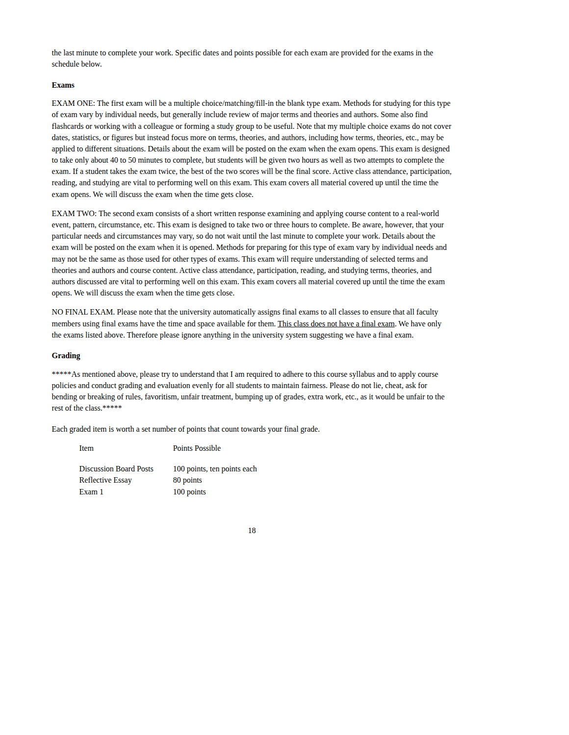the last minute to complete your work. Specific dates and points possible for each exam are provided for the exams in the schedule below.
Exams
EXAM ONE: The first exam will be a multiple choice/matching/fill-in the blank type exam. Methods for studying for this type of exam vary by individual needs, but generally include review of major terms and theories and authors. Some also find flashcards or working with a colleague or forming a study group to be useful. Note that my multiple choice exams do not cover dates, statistics, or figures but instead focus more on terms, theories, and authors, including how terms, theories, etc., may be applied to different situations. Details about the exam will be posted on the exam when the exam opens. This exam is designed to take only about 40 to 50 minutes to complete, but students will be given two hours as well as two attempts to complete the exam. If a student takes the exam twice, the best of the two scores will be the final score. Active class attendance, participation, reading, and studying are vital to performing well on this exam. This exam covers all material covered up until the time the exam opens. We will discuss the exam when the time gets close.
EXAM TWO: The second exam consists of a short written response examining and applying course content to a real-world event, pattern, circumstance, etc. This exam is designed to take two or three hours to complete. Be aware, however, that your particular needs and circumstances may vary, so do not wait until the last minute to complete your work. Details about the exam will be posted on the exam when it is opened. Methods for preparing for this type of exam vary by individual needs and may not be the same as those used for other types of exams. This exam will require understanding of selected terms and theories and authors and course content. Active class attendance, participation, reading, and studying terms, theories, and authors discussed are vital to performing well on this exam. This exam covers all material covered up until the time the exam opens. We will discuss the exam when the time gets close.
NO FINAL EXAM. Please note that the university automatically assigns final exams to all classes to ensure that all faculty members using final exams have the time and space available for them. This class does not have a final exam. We have only the exams listed above. Therefore please ignore anything in the university system suggesting we have a final exam.
Grading
*****As mentioned above, please try to understand that I am required to adhere to this course syllabus and to apply course policies and conduct grading and evaluation evenly for all students to maintain fairness. Please do not lie, cheat, ask for bending or breaking of rules, favoritism, unfair treatment, bumping up of grades, extra work, etc., as it would be unfair to the rest of the class.*****
Each graded item is worth a set number of points that count towards your final grade.
| Item | Points Possible |
| Discussion Board Posts | 100 points, ten points each |
| Reflective Essay | 80 points |
| Exam 1 | 100 points |
18